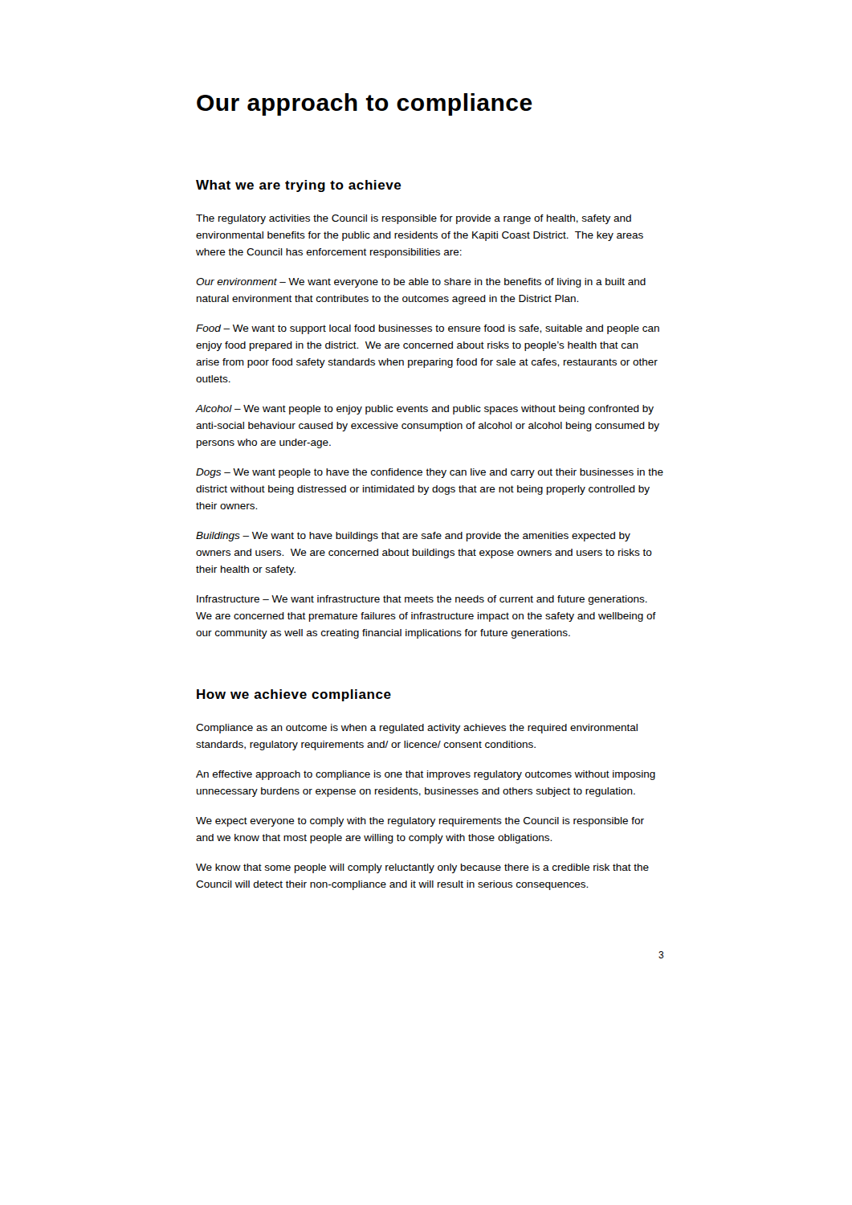Our approach to compliance
What we are trying to achieve
The regulatory activities the Council is responsible for provide a range of health, safety and environmental benefits for the public and residents of the Kapiti Coast District. The key areas where the Council has enforcement responsibilities are:
Our environment – We want everyone to be able to share in the benefits of living in a built and natural environment that contributes to the outcomes agreed in the District Plan.
Food – We want to support local food businesses to ensure food is safe, suitable and people can enjoy food prepared in the district. We are concerned about risks to people’s health that can arise from poor food safety standards when preparing food for sale at cafes, restaurants or other outlets.
Alcohol – We want people to enjoy public events and public spaces without being confronted by anti-social behaviour caused by excessive consumption of alcohol or alcohol being consumed by persons who are under-age.
Dogs – We want people to have the confidence they can live and carry out their businesses in the district without being distressed or intimidated by dogs that are not being properly controlled by their owners.
Buildings – We want to have buildings that are safe and provide the amenities expected by owners and users. We are concerned about buildings that expose owners and users to risks to their health or safety.
Infrastructure – We want infrastructure that meets the needs of current and future generations. We are concerned that premature failures of infrastructure impact on the safety and wellbeing of our community as well as creating financial implications for future generations.
How we achieve compliance
Compliance as an outcome is when a regulated activity achieves the required environmental standards, regulatory requirements and/ or licence/ consent conditions.
An effective approach to compliance is one that improves regulatory outcomes without imposing unnecessary burdens or expense on residents, businesses and others subject to regulation.
We expect everyone to comply with the regulatory requirements the Council is responsible for and we know that most people are willing to comply with those obligations.
We know that some people will comply reluctantly only because there is a credible risk that the Council will detect their non-compliance and it will result in serious consequences.
3